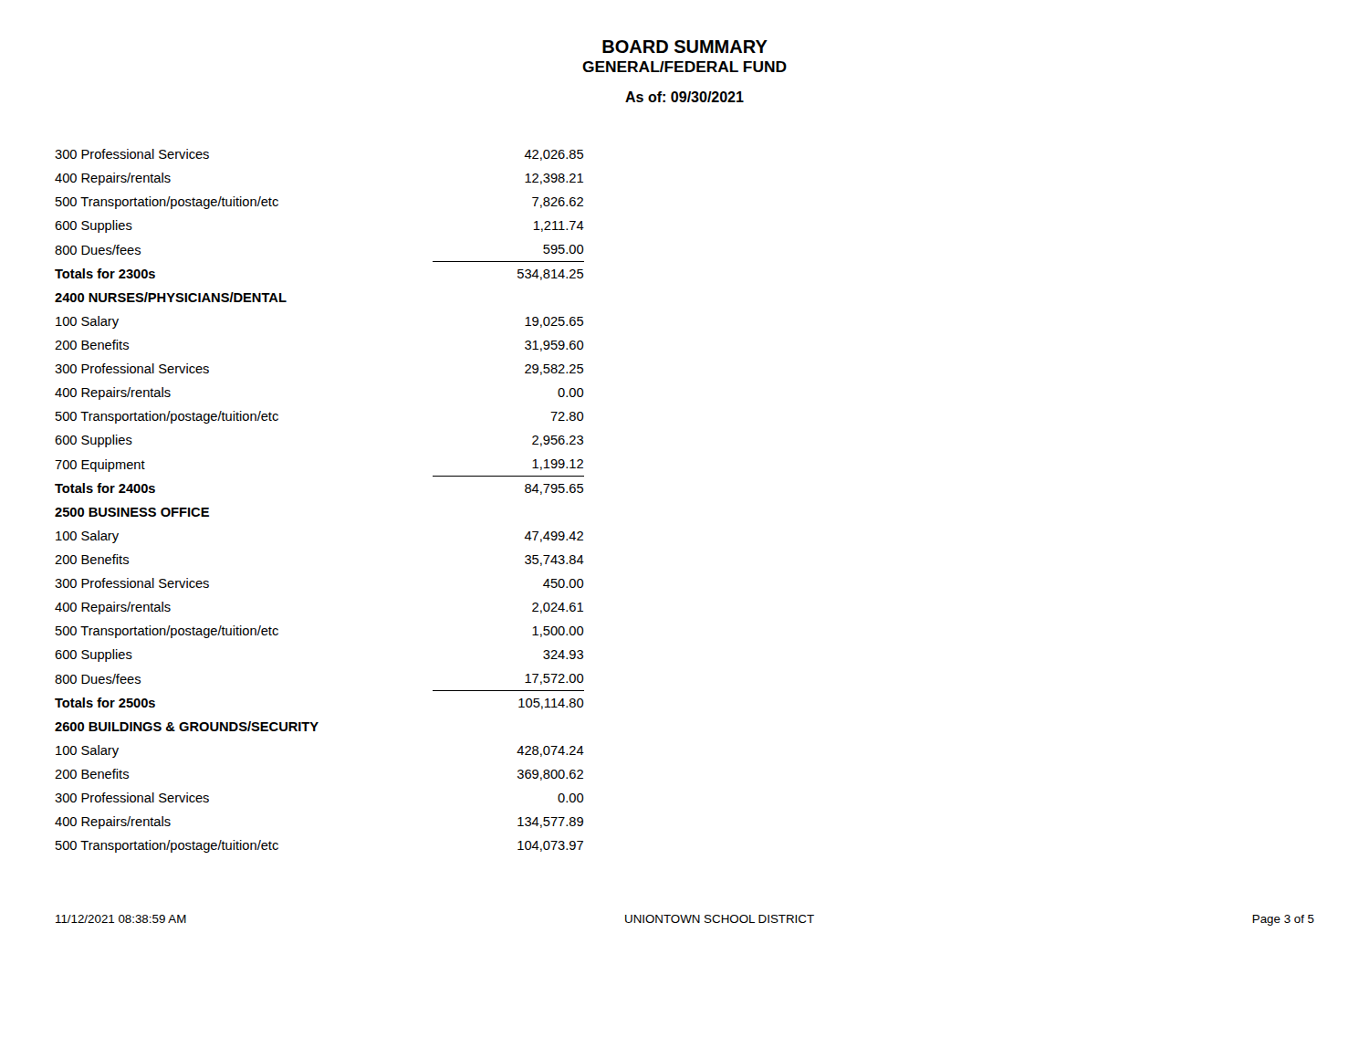BOARD SUMMARY
GENERAL/FEDERAL FUND
As of: 09/30/2021
| 300 Professional Services | 42,026.85 | |
| 400 Repairs/rentals | 12,398.21 | |
| 500 Transportation/postage/tuition/etc | 7,826.62 | |
| 600 Supplies | 1,211.74 | |
| 800 Dues/fees | 595.00 | |
| Totals for 2300s | 534,814.25 | |
| 2400 NURSES/PHYSICIANS/DENTAL | | |
| 100 Salary | 19,025.65 | |
| 200 Benefits | 31,959.60 | |
| 300 Professional Services | 29,582.25 | |
| 400 Repairs/rentals | 0.00 | |
| 500 Transportation/postage/tuition/etc | 72.80 | |
| 600 Supplies | 2,956.23 | |
| 700 Equipment | 1,199.12 | |
| Totals for 2400s | 84,795.65 | |
| 2500 BUSINESS OFFICE | | |
| 100 Salary | 47,499.42 | |
| 200 Benefits | 35,743.84 | |
| 300 Professional Services | 450.00 | |
| 400 Repairs/rentals | 2,024.61 | |
| 500 Transportation/postage/tuition/etc | 1,500.00 | |
| 600 Supplies | 324.93 | |
| 800 Dues/fees | 17,572.00 | |
| Totals for 2500s | 105,114.80 | |
| 2600 BUILDINGS & GROUNDS/SECURITY | | |
| 100 Salary | 428,074.24 | |
| 200 Benefits | 369,800.62 | |
| 300 Professional Services | 0.00 | |
| 400 Repairs/rentals | 134,577.89 | |
| 500 Transportation/postage/tuition/etc | 104,073.97 | |
11/12/2021 08:38:59 AM
UNIONTOWN SCHOOL DISTRICT
Page 3 of 5